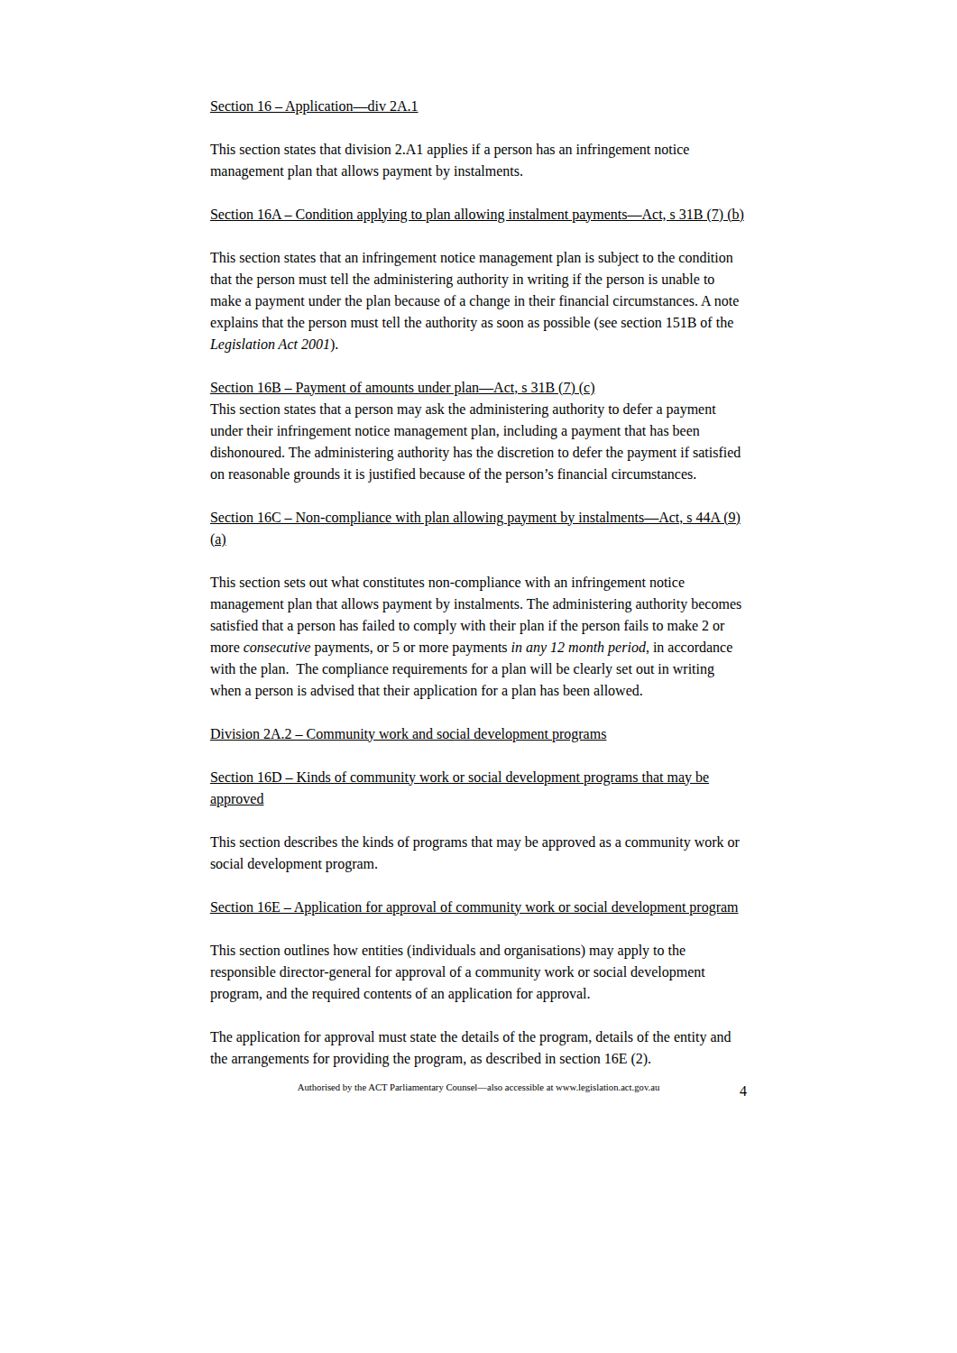Section 16 – Application—div 2A.1
This section states that division 2.A1 applies if a person has an infringement notice management plan that allows payment by instalments.
Section 16A – Condition applying to plan allowing instalment payments—Act, s 31B (7) (b)
This section states that an infringement notice management plan is subject to the condition that the person must tell the administering authority in writing if the person is unable to make a payment under the plan because of a change in their financial circumstances. A note explains that the person must tell the authority as soon as possible (see section 151B of the Legislation Act 2001).
Section 16B – Payment of amounts under plan—Act, s 31B (7) (c)
This section states that a person may ask the administering authority to defer a payment under their infringement notice management plan, including a payment that has been dishonoured. The administering authority has the discretion to defer the payment if satisfied on reasonable grounds it is justified because of the person’s financial circumstances.
Section 16C – Non-compliance with plan allowing payment by instalments—Act, s 44A (9) (a)
This section sets out what constitutes non-compliance with an infringement notice management plan that allows payment by instalments. The administering authority becomes satisfied that a person has failed to comply with their plan if the person fails to make 2 or more consecutive payments, or 5 or more payments in any 12 month period, in accordance with the plan. The compliance requirements for a plan will be clearly set out in writing when a person is advised that their application for a plan has been allowed.
Division 2A.2 – Community work and social development programs
Section 16D – Kinds of community work or social development programs that may be approved
This section describes the kinds of programs that may be approved as a community work or social development program.
Section 16E – Application for approval of community work or social development program
This section outlines how entities (individuals and organisations) may apply to the responsible director-general for approval of a community work or social development program, and the required contents of an application for approval.
The application for approval must state the details of the program, details of the entity and the arrangements for providing the program, as described in section 16E (2).
Authorised by the ACT Parliamentary Counsel—also accessible at www.legislation.act.gov.au
4